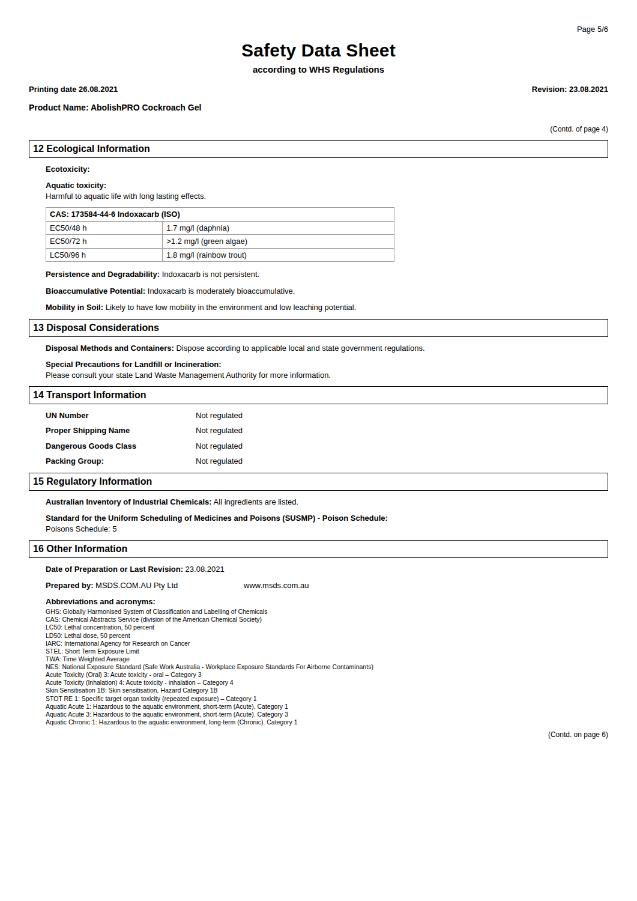Page 5/6
Safety Data Sheet
according to WHS Regulations
Printing date 26.08.2021 Revision: 23.08.2021
Product Name: AbolishPRO Cockroach Gel
(Contd. of page 4)
12 Ecological Information
Ecotoxicity:
Aquatic toxicity:
Harmful to aquatic life with long lasting effects.
| CAS: 173584-44-6 Indoxacarb (ISO) |
| EC50/48 h | 1.7 mg/l (daphnia) |
| EC50/72 h | >1.2 mg/l (green algae) |
| LC50/96 h | 1.8 mg/l (rainbow trout) |
Persistence and Degradability: Indoxacarb is not persistent.
Bioaccumulative Potential: Indoxacarb is moderately bioaccumulative.
Mobility in Soil: Likely to have low mobility in the environment and low leaching potential.
13 Disposal Considerations
Disposal Methods and Containers: Dispose according to applicable local and state government regulations.
Special Precautions for Landfill or Incineration:
Please consult your state Land Waste Management Authority for more information.
14 Transport Information
UN Number Not regulated
Proper Shipping Name Not regulated
Dangerous Goods Class Not regulated
Packing Group: Not regulated
15 Regulatory Information
Australian Inventory of Industrial Chemicals: All ingredients are listed.
Standard for the Uniform Scheduling of Medicines and Poisons (SUSMP) - Poison Schedule:
Poisons Schedule: 5
16 Other Information
Date of Preparation or Last Revision: 23.08.2021
Prepared by: MSDS.COM.AU Pty Ltd
www.msds.com.au
Abbreviations and acronyms:
GHS: Globally Harmonised System of Classification and Labelling of Chemicals
CAS: Chemical Abstracts Service (division of the American Chemical Society)
LC50: Lethal concentration, 50 percent
LD50: Lethal dose, 50 percent
IARC: International Agency for Research on Cancer
STEL: Short Term Exposure Limit
TWA: Time Weighted Average
NES: National Exposure Standard (Safe Work Australia - Workplace Exposure Standards For Airborne Contaminants)
Acute Toxicity (Oral) 3: Acute toxicity - oral – Category 3
Acute Toxicity (Inhalation) 4: Acute toxicity - inhalation – Category 4
Skin Sensitisation 1B: Skin sensitisation, Hazard Category 1B
STOT RE 1: Specific target organ toxicity (repeated exposure) – Category 1
Aquatic Acute 1: Hazardous to the aquatic environment, short-term (Acute). Category 1
Aquatic Acute 3: Hazardous to the aquatic environment, short-term (Acute). Category 3
Aquatic Chronic 1: Hazardous to the aquatic environment, long-term (Chronic). Category 1
(Contd. on page 6)